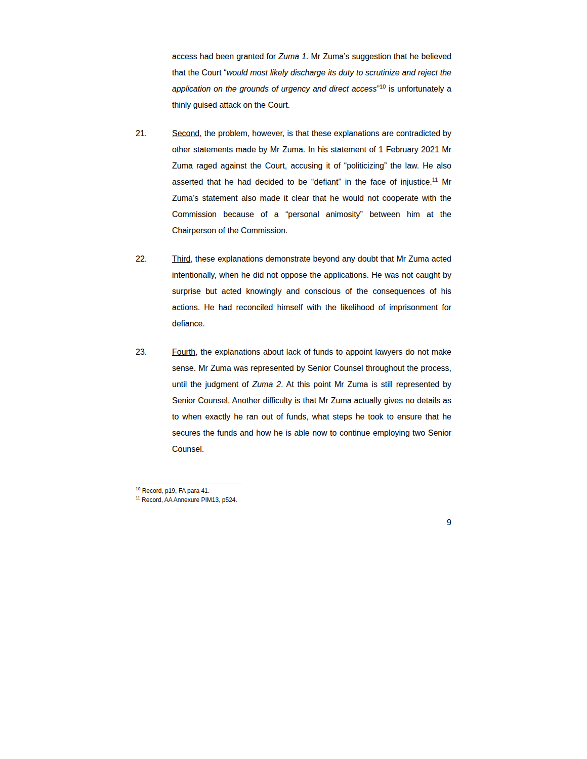access had been granted for Zuma 1. Mr Zuma’s suggestion that he believed that the Court “would most likely discharge its duty to scrutinize and reject the application on the grounds of urgency and direct access”10 is unfortunately a thinly guised attack on the Court.
21. Second, the problem, however, is that these explanations are contradicted by other statements made by Mr Zuma. In his statement of 1 February 2021 Mr Zuma raged against the Court, accusing it of “politicizing” the law. He also asserted that he had decided to be “defiant” in the face of injustice.11 Mr Zuma’s statement also made it clear that he would not cooperate with the Commission because of a “personal animosity” between him at the Chairperson of the Commission.
22. Third, these explanations demonstrate beyond any doubt that Mr Zuma acted intentionally, when he did not oppose the applications. He was not caught by surprise but acted knowingly and conscious of the consequences of his actions. He had reconciled himself with the likelihood of imprisonment for defiance.
23. Fourth, the explanations about lack of funds to appoint lawyers do not make sense. Mr Zuma was represented by Senior Counsel throughout the process, until the judgment of Zuma 2. At this point Mr Zuma is still represented by Senior Counsel. Another difficulty is that Mr Zuma actually gives no details as to when exactly he ran out of funds, what steps he took to ensure that he secures the funds and how he is able now to continue employing two Senior Counsel.
10 Record, p19, FA para 41.
11 Record, AA Annexure PIM13, p524.
9